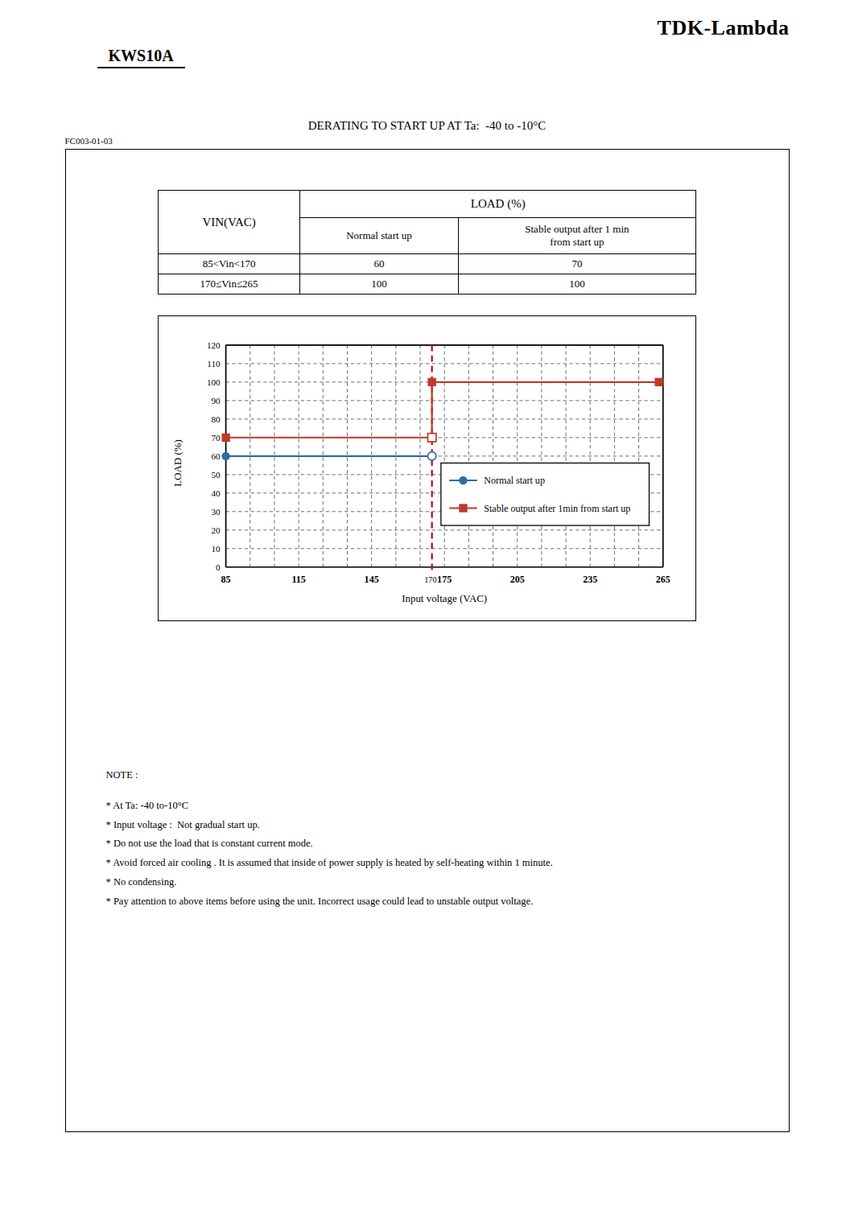TDK-Lambda
KWS10A
DERATING TO START UP AT Ta: -40 to -10°C
FC003-01-03
| VIN(VAC) | LOAD (%) |
| --- | --- |
| Normal start up | Stable output after 1 min from start up |
| 85<Vin<170 | 60 | 70 |
| 170≤Vin≤265 | 100 | 100 |
LOAD (%) 120 110 100 90 80 70 60 50 40 30 20 10 0 85 115 145 175 205 235 265 170 Input voltage (VAC) Normal start up Stable output after 1min from start up
NOTE :
* At Ta: -40 to-10°C
* Input voltage : Not gradual start up.
* Do not use the load that is constant current mode.
* Avoid forced air cooling . It is assumed that inside of power supply is heated by self-heating within 1 minute.
* No condensing.
* Pay attention to above items before using the unit. Incorrect usage could lead to unstable output voltage.